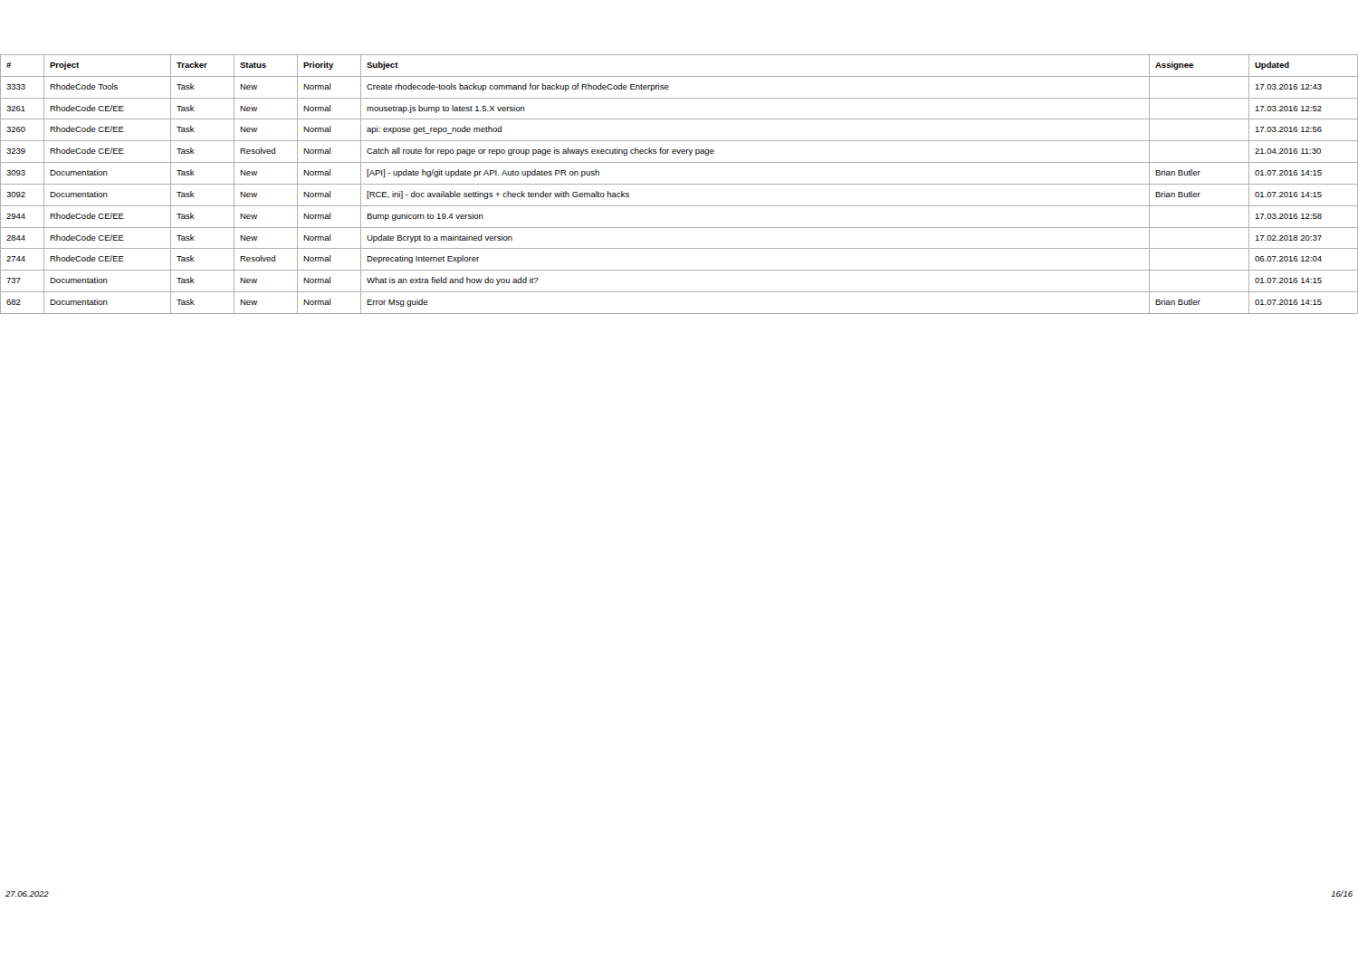| # | Project | Tracker | Status | Priority | Subject | Assignee | Updated |
| --- | --- | --- | --- | --- | --- | --- | --- |
| 3333 | RhodeCode Tools | Task | New | Normal | Create rhodecode-tools backup command for backup of RhodeCode Enterprise | | 17.03.2016 12:43 |
| 3261 | RhodeCode CE/EE | Task | New | Normal | mousetrap.js bump to latest 1.5.X version | | 17.03.2016 12:52 |
| 3260 | RhodeCode CE/EE | Task | New | Normal | api: expose get_repo_node method | | 17.03.2016 12:56 |
| 3239 | RhodeCode CE/EE | Task | Resolved | Normal | Catch all route for repo page or repo group page is always executing checks for every page | | 21.04.2016 11:30 |
| 3093 | Documentation | Task | New | Normal | [API] - update hg/git update pr API. Auto updates PR on push | Brian Butler | 01.07.2016 14:15 |
| 3092 | Documentation | Task | New | Normal | [RCE, ini] - doc available settings + check tender with Gemalto hacks | Brian Butler | 01.07.2016 14:15 |
| 2944 | RhodeCode CE/EE | Task | New | Normal | Bump gunicorn to 19.4 version | | 17.03.2016 12:58 |
| 2844 | RhodeCode CE/EE | Task | New | Normal | Update Bcrypt to a maintained version | | 17.02.2018 20:37 |
| 2744 | RhodeCode CE/EE | Task | Resolved | Normal | Deprecating Internet Explorer | | 06.07.2016 12:04 |
| 737 | Documentation | Task | New | Normal | What is an extra field and how do you add it? | | 01.07.2016 14:15 |
| 682 | Documentation | Task | New | Normal | Error Msg guide | Brian Butler | 01.07.2016 14:15 |
27.06.2022 16/16